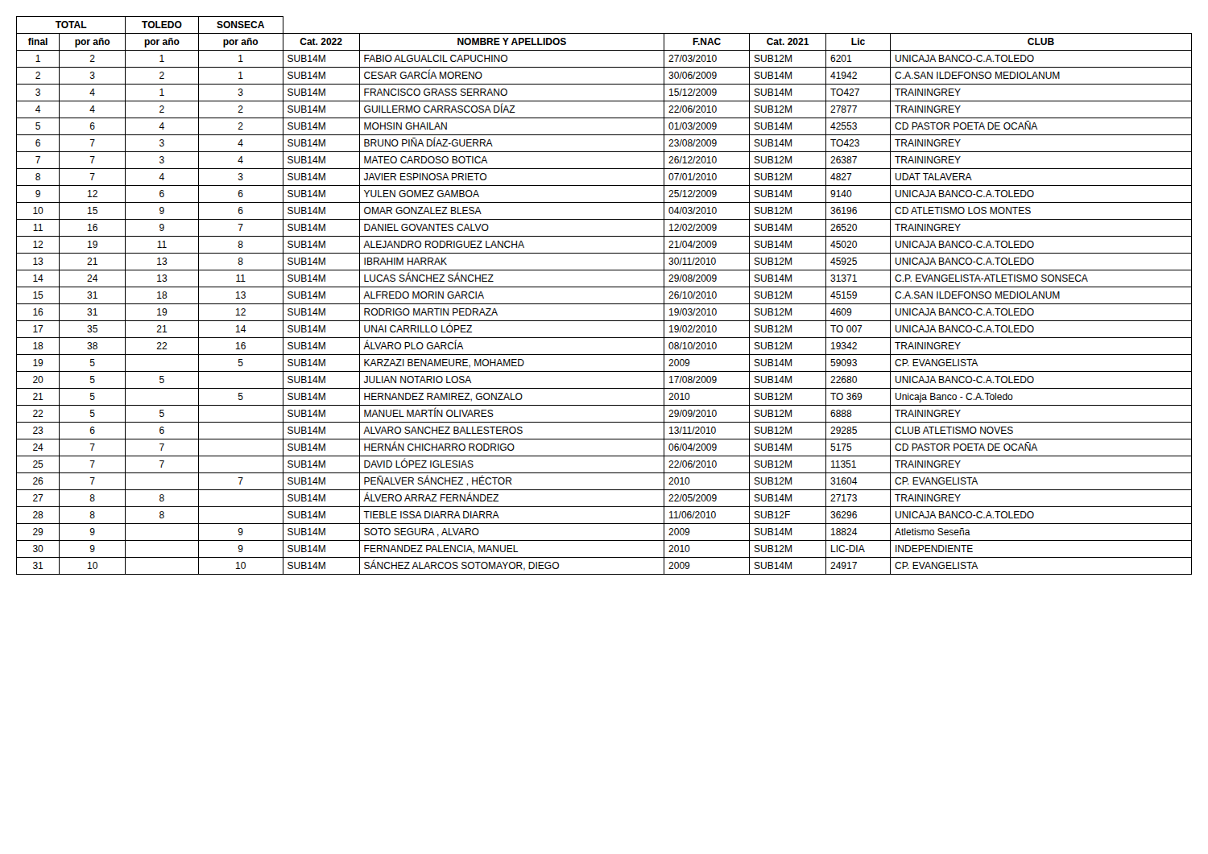| TOTAL | TOLEDO | SONSECA | | | | | | |
| --- | --- | --- | --- | --- | --- | --- | --- | --- |
| final | por año | por año | por año | Cat. 2022 | NOMBRE Y APELLIDOS | F.NAC | Cat. 2021 | Lic | CLUB |
| 1 | 2 | 1 | 1 | SUB14M | FABIO ALGUALCIL CAPUCHINO | 27/03/2010 | SUB12M | 6201 | UNICAJA BANCO-C.A.TOLEDO |
| 2 | 3 | 2 | 1 | SUB14M | CESAR GARCÍA MORENO | 30/06/2009 | SUB14M | 41942 | C.A.SAN ILDEFONSO MEDIOLANUM |
| 3 | 4 | 1 | 3 | SUB14M | FRANCISCO GRASS SERRANO | 15/12/2009 | SUB14M | TO427 | TRAININGREY |
| 4 | 4 | 2 | 2 | SUB14M | GUILLERMO CARRASCOSA DÍAZ | 22/06/2010 | SUB12M | 27877 | TRAININGREY |
| 5 | 6 | 4 | 2 | SUB14M | MOHSIN GHAILAN | 01/03/2009 | SUB14M | 42553 | CD PASTOR POETA DE OCAÑA |
| 6 | 7 | 3 | 4 | SUB14M | BRUNO PIÑA DÍAZ-GUERRA | 23/08/2009 | SUB14M | TO423 | TRAININGREY |
| 7 | 7 | 3 | 4 | SUB14M | MATEO CARDOSO BOTICA | 26/12/2010 | SUB12M | 26387 | TRAININGREY |
| 8 | 7 | 4 | 3 | SUB14M | JAVIER ESPINOSA PRIETO | 07/01/2010 | SUB12M | 4827 | UDAT TALAVERA |
| 9 | 12 | 6 | 6 | SUB14M | YULEN GOMEZ GAMBOA | 25/12/2009 | SUB14M | 9140 | UNICAJA BANCO-C.A.TOLEDO |
| 10 | 15 | 9 | 6 | SUB14M | OMAR GONZALEZ BLESA | 04/03/2010 | SUB12M | 36196 | CD ATLETISMO LOS MONTES |
| 11 | 16 | 9 | 7 | SUB14M | DANIEL GOVANTES CALVO | 12/02/2009 | SUB14M | 26520 | TRAININGREY |
| 12 | 19 | 11 | 8 | SUB14M | ALEJANDRO RODRIGUEZ LANCHA | 21/04/2009 | SUB14M | 45020 | UNICAJA BANCO-C.A.TOLEDO |
| 13 | 21 | 13 | 8 | SUB14M | IBRAHIM HARRAK | 30/11/2010 | SUB12M | 45925 | UNICAJA BANCO-C.A.TOLEDO |
| 14 | 24 | 13 | 11 | SUB14M | LUCAS SÁNCHEZ SÁNCHEZ | 29/08/2009 | SUB14M | 31371 | C.P. EVANGELISTA-ATLETISMO SONSECA |
| 15 | 31 | 18 | 13 | SUB14M | ALFREDO MORIN GARCIA | 26/10/2010 | SUB12M | 45159 | C.A.SAN ILDEFONSO MEDIOLANUM |
| 16 | 31 | 19 | 12 | SUB14M | RODRIGO MARTIN PEDRAZA | 19/03/2010 | SUB12M | 4609 | UNICAJA BANCO-C.A.TOLEDO |
| 17 | 35 | 21 | 14 | SUB14M | UNAI CARRILLO LÓPEZ | 19/02/2010 | SUB12M | TO 007 | UNICAJA BANCO-C.A.TOLEDO |
| 18 | 38 | 22 | 16 | SUB14M | ÁLVARO PLO GARCÍA | 08/10/2010 | SUB12M | 19342 | TRAININGREY |
| 19 | 5 | | 5 | SUB14M | KARZAZI BENAMEURE, MOHAMED | 2009 | SUB14M | 59093 | CP. EVANGELISTA |
| 20 | 5 | 5 | | SUB14M | JULIAN NOTARIO LOSA | 17/08/2009 | SUB14M | 22680 | UNICAJA BANCO-C.A.TOLEDO |
| 21 | 5 | | 5 | SUB14M | HERNANDEZ RAMIREZ, GONZALO | 2010 | SUB12M | TO 369 | Unicaja Banco - C.A.Toledo |
| 22 | 5 | 5 | | SUB14M | MANUEL MARTÍN OLIVARES | 29/09/2010 | SUB12M | 6888 | TRAININGREY |
| 23 | 6 | 6 | | SUB14M | ALVARO SANCHEZ BALLESTEROS | 13/11/2010 | SUB12M | 29285 | CLUB ATLETISMO NOVES |
| 24 | 7 | 7 | | SUB14M | HERNÁN CHICHARRO RODRIGO | 06/04/2009 | SUB14M | 5175 | CD PASTOR POETA DE OCAÑA |
| 25 | 7 | 7 | | SUB14M | DAVID LÓPEZ IGLESIAS | 22/06/2010 | SUB12M | 11351 | TRAININGREY |
| 26 | 7 | | 7 | SUB14M | PEÑALVER SÁNCHEZ , HÉCTOR | 2010 | SUB12M | 31604 | CP. EVANGELISTA |
| 27 | 8 | 8 | | SUB14M | ÁLVERO ARRAZ FERNÁNDEZ | 22/05/2009 | SUB14M | 27173 | TRAININGREY |
| 28 | 8 | 8 | | SUB14M | TIEBLE ISSA DIARRA DIARRA | 11/06/2010 | SUB12F | 36296 | UNICAJA BANCO-C.A.TOLEDO |
| 29 | 9 | | 9 | SUB14M | SOTO SEGURA , ALVARO | 2009 | SUB14M | 18824 | Atletismo Seseña |
| 30 | 9 | | 9 | SUB14M | FERNANDEZ PALENCIA, MANUEL | 2010 | SUB12M | LIC-DIA | INDEPENDIENTE |
| 31 | 10 | | 10 | SUB14M | SÁNCHEZ ALARCOS SOTOMAYOR, DIEGO | 2009 | SUB14M | 24917 | CP. EVANGELISTA |